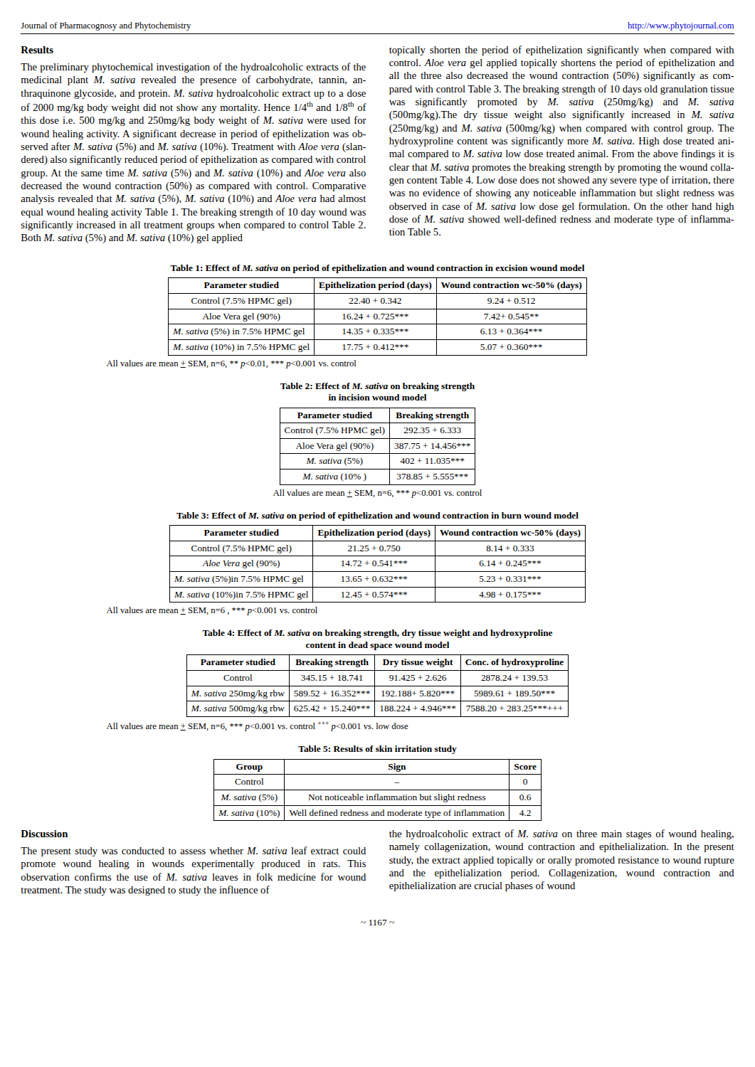Journal of Pharmacognosy and Phytochemistry http://www.phytojournal.com
Results
The preliminary phytochemical investigation of the hydroalcoholic extracts of the medicinal plant M. sativa revealed the presence of carbohydrate, tannin, anthraquinone glycoside, and protein. M. sativa hydroalcoholic extract up to a dose of 2000 mg/kg body weight did not show any mortality. Hence 1/4th and 1/8th of this dose i.e. 500 mg/kg and 250mg/kg body weight of M. sativa were used for wound healing activity. A significant decrease in period of epithelization was observed after M. sativa (5%) and M. sativa (10%). Treatment with Aloe vera (slandered) also significantly reduced period of epithelization as compared with control group. At the same time M. sativa (5%) and M. sativa (10%) and Aloe vera also decreased the wound contraction (50%) as compared with control. Comparative analysis revealed that M. sativa (5%), M. sativa (10%) and Aloe vera had almost equal wound healing activity Table 1. The breaking strength of 10 day wound was significantly increased in all treatment groups when compared to control Table 2. Both M. sativa (5%) and M. sativa (10%) gel applied
topically shorten the period of epithelization significantly when compared with control. Aloe vera gel applied topically shortens the period of epithelization and all the three also decreased the wound contraction (50%) significantly as compared with control Table 3. The breaking strength of 10 days old granulation tissue was significantly promoted by M. sativa (250mg/kg) and M. sativa (500mg/kg).The dry tissue weight also significantly increased in M. sativa (250mg/kg) and M. sativa (500mg/kg) when compared with control group. The hydroxyproline content was significantly more M. sativa. High dose treated animal compared to M. sativa low dose treated animal. From the above findings it is clear that M. sativa promotes the breaking strength by promoting the wound collagen content Table 4. Low dose does not showed any severe type of irritation, there was no evidence of showing any noticeable inflammation but slight redness was observed in case of M. sativa low dose gel formulation. On the other hand high dose of M. sativa showed well-defined redness and moderate type of inflammation Table 5.
Table 1: Effect of M. sativa on period of epithelization and wound contraction in excision wound model
| Parameter studied | Epithelization period (days) | Wound contraction wc-50% (days) |
| --- | --- | --- |
| Control (7.5% HPMC gel) | 22.40 + 0.342 | 9.24 + 0.512 |
| Aloe Vera gel (90%) | 16.24 + 0.725*** | 7.42+ 0.545** |
| M. sativa (5%) in 7.5% HPMC gel | 14.35 + 0.335*** | 6.13 + 0.364*** |
| M. sativa (10%) in 7.5% HPMC gel | 17.75 + 0.412*** | 5.07 + 0.360*** |
All values are mean + SEM, n=6, ** p<0.01, *** p<0.001 vs. control
Table 2: Effect of M. sativa on breaking strength in incision wound model
| Parameter studied | Breaking strength |
| --- | --- |
| Control (7.5% HPMC gel) | 292.35 + 6.333 |
| Aloe Vera gel (90%) | 387.75 + 14.456*** |
| M. sativa (5%) | 402 + 11.035*** |
| M. sativa (10% ) | 378.85 + 5.555*** |
All values are mean + SEM, n=6, *** p<0.001 vs. control
Table 3: Effect of M. sativa on period of epithelization and wound contraction in burn wound model
| Parameter studied | Epithelization period (days) | Wound contraction wc-50% (days) |
| --- | --- | --- |
| Control (7.5% HPMC gel) | 21.25 + 0.750 | 8.14 + 0.333 |
| Aloe Vera gel (90%) | 14.72 + 0.541*** | 6.14 + 0.245*** |
| M. sativa (5%)in 7.5% HPMC gel | 13.65 + 0.632*** | 5.23 + 0.331*** |
| M. sativa (10%)in 7.5% HPMC gel | 12.45 + 0.574*** | 4.98 + 0.175*** |
All values are mean + SEM, n=6 , *** p<0.001 vs. control
Table 4: Effect of M. sativa on breaking strength, dry tissue weight and hydroxyproline content in dead space wound model
| Parameter studied | Breaking strength | Dry tissue weight | Conc. of hydroxyproline |
| --- | --- | --- | --- |
| Control | 345.15 + 18.741 | 91.425 + 2.626 | 2878.24 + 139.53 |
| M. sativa 250mg/kg rbw | 589.52 + 16.352*** | 192.188+ 5.820*** | 5989.61 + 189.50*** |
| M. sativa 500mg/kg rbw | 625.42 + 15.240*** | 188.224 + 4.946*** | 7588.20 + 283.25***+++ |
All values are mean + SEM, n=6, *** p<0.001 vs. control +++ p<0.001 vs. low dose
Table 5: Results of skin irritation study
| Group | Sign | Score |
| --- | --- | --- |
| Control | – | 0 |
| M. sativa (5%) | Not noticeable inflammation but slight redness | 0.6 |
| M. sativa (10%) | Well defined redness and moderate type of inflammation | 4.2 |
Discussion
The present study was conducted to assess whether M. sativa leaf extract could promote wound healing in wounds experimentally produced in rats. This observation confirms the use of M. sativa leaves in folk medicine for wound treatment. The study was designed to study the influence of
the hydroalcoholic extract of M. sativa on three main stages of wound healing, namely collagenization, wound contraction and epithelialization. In the present study, the extract applied topically or orally promoted resistance to wound rupture and the epithelialization period. Collagenization, wound contraction and epithelialization are crucial phases of wound
~ 1167 ~